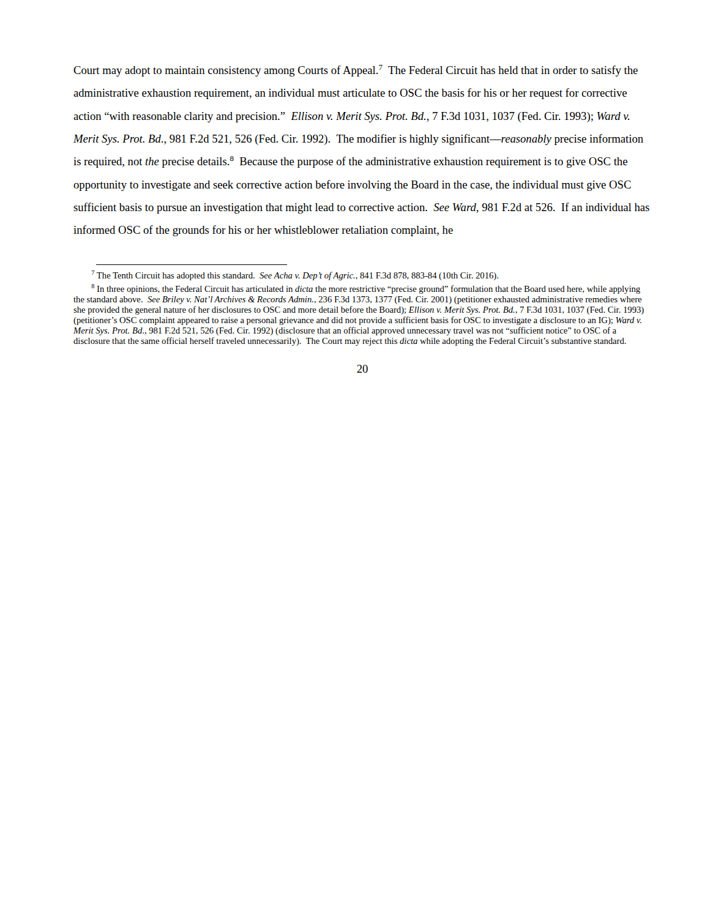Court may adopt to maintain consistency among Courts of Appeal.7 The Federal Circuit has held that in order to satisfy the administrative exhaustion requirement, an individual must articulate to OSC the basis for his or her request for corrective action “with reasonable clarity and precision.” Ellison v. Merit Sys. Prot. Bd., 7 F.3d 1031, 1037 (Fed. Cir. 1993); Ward v. Merit Sys. Prot. Bd., 981 F.2d 521, 526 (Fed. Cir. 1992). The modifier is highly significant—reasonably precise information is required, not the precise details.8 Because the purpose of the administrative exhaustion requirement is to give OSC the opportunity to investigate and seek corrective action before involving the Board in the case, the individual must give OSC sufficient basis to pursue an investigation that might lead to corrective action. See Ward, 981 F.2d at 526. If an individual has informed OSC of the grounds for his or her whistleblower retaliation complaint, he
7 The Tenth Circuit has adopted this standard. See Acha v. Dep’t of Agric., 841 F.3d 878, 883-84 (10th Cir. 2016).
8 In three opinions, the Federal Circuit has articulated in dicta the more restrictive “precise ground” formulation that the Board used here, while applying the standard above. See Briley v. Nat’l Archives & Records Admin., 236 F.3d 1373, 1377 (Fed. Cir. 2001) (petitioner exhausted administrative remedies where she provided the general nature of her disclosures to OSC and more detail before the Board); Ellison v. Merit Sys. Prot. Bd., 7 F.3d 1031, 1037 (Fed. Cir. 1993) (petitioner’s OSC complaint appeared to raise a personal grievance and did not provide a sufficient basis for OSC to investigate a disclosure to an IG); Ward v. Merit Sys. Prot. Bd., 981 F.2d 521, 526 (Fed. Cir. 1992) (disclosure that an official approved unnecessary travel was not “sufficient notice” to OSC of a disclosure that the same official herself traveled unnecessarily). The Court may reject this dicta while adopting the Federal Circuit’s substantive standard.
20